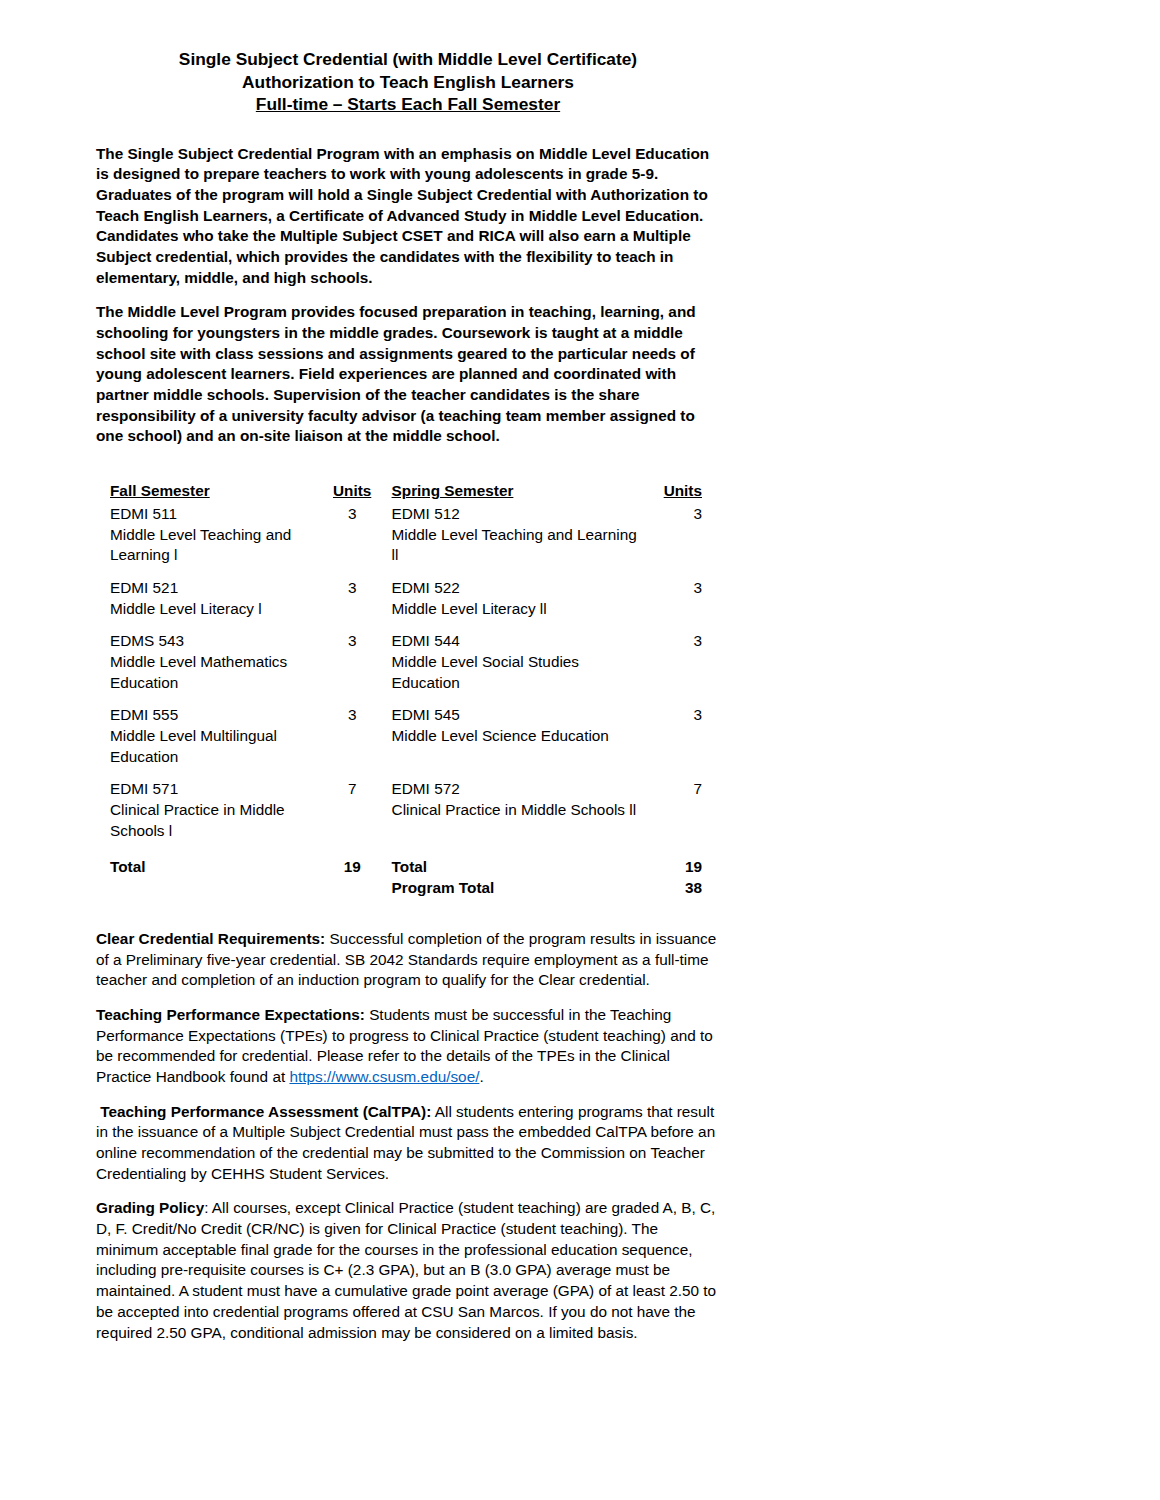Single Subject Credential (with Middle Level Certificate) Authorization to Teach English Learners Full-time – Starts Each Fall Semester
The Single Subject Credential Program with an emphasis on Middle Level Education is designed to prepare teachers to work with young adolescents in grade 5-9. Graduates of the program will hold a Single Subject Credential with Authorization to Teach English Learners, a Certificate of Advanced Study in Middle Level Education. Candidates who take the Multiple Subject CSET and RICA will also earn a Multiple Subject credential, which provides the candidates with the flexibility to teach in elementary, middle, and high schools.
The Middle Level Program provides focused preparation in teaching, learning, and schooling for youngsters in the middle grades. Coursework is taught at a middle school site with class sessions and assignments geared to the particular needs of young adolescent learners. Field experiences are planned and coordinated with partner middle schools. Supervision of the teacher candidates is the share responsibility of a university faculty advisor (a teaching team member assigned to one school) and an on-site liaison at the middle school.
| Fall Semester | Units | Spring Semester | Units |
| EDMI 511 Middle Level Teaching and Learning l | 3 | EDMI 512 Middle Level Teaching and Learning ll | 3 |
| EDMI 521 Middle Level Literacy l | 3 | EDMI 522 Middle Level Literacy ll | 3 |
| EDMS 543 Middle Level Mathematics Education | 3 | EDMI 544 Middle Level Social Studies Education | 3 |
| EDMI 555 Middle Level Multilingual Education | 3 | EDMI 545 Middle Level Science Education | 3 |
| EDMI 571 Clinical Practice in Middle Schools l | 7 | EDMI 572 Clinical Practice in Middle Schools ll | 7 |
| Total | 19 | Total | 19 |
| | | Program Total | 38 |
Clear Credential Requirements: Successful completion of the program results in issuance of a Preliminary five-year credential. SB 2042 Standards require employment as a full-time teacher and completion of an induction program to qualify for the Clear credential.
Teaching Performance Expectations: Students must be successful in the Teaching Performance Expectations (TPEs) to progress to Clinical Practice (student teaching) and to be recommended for credential. Please refer to the details of the TPEs in the Clinical Practice Handbook found at https://www.csusm.edu/soe/.
Teaching Performance Assessment (CalTPA): All students entering programs that result in the issuance of a Multiple Subject Credential must pass the embedded CalTPA before an online recommendation of the credential may be submitted to the Commission on Teacher Credentialing by CEHHS Student Services.
Grading Policy: All courses, except Clinical Practice (student teaching) are graded A, B, C, D, F. Credit/No Credit (CR/NC) is given for Clinical Practice (student teaching). The minimum acceptable final grade for the courses in the professional education sequence, including pre-requisite courses is C+ (2.3 GPA), but an B (3.0 GPA) average must be maintained. A student must have a cumulative grade point average (GPA) of at least 2.50 to be accepted into credential programs offered at CSU San Marcos. If you do not have the required 2.50 GPA, conditional admission may be considered on a limited basis.